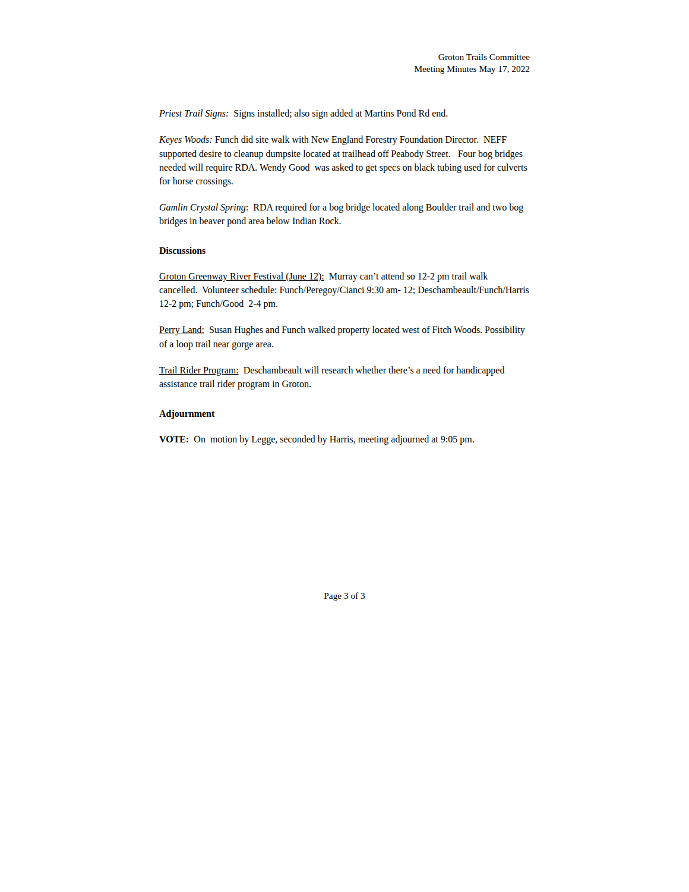Groton Trails Committee
Meeting Minutes May 17, 2022
Priest Trail Signs: Signs installed; also sign added at Martins Pond Rd end.
Keyes Woods: Funch did site walk with New England Forestry Foundation Director. NEFF supported desire to cleanup dumpsite located at trailhead off Peabody Street. Four bog bridges needed will require RDA. Wendy Good was asked to get specs on black tubing used for culverts for horse crossings.
Gamlin Crystal Spring: RDA required for a bog bridge located along Boulder trail and two bog bridges in beaver pond area below Indian Rock.
Discussions
Groton Greenway River Festival (June 12): Murray can’t attend so 12-2 pm trail walk cancelled. Volunteer schedule: Funch/Peregoy/Cianci 9:30 am- 12; Deschambeault/Funch/Harris 12-2 pm; Funch/Good 2-4 pm.
Perry Land: Susan Hughes and Funch walked property located west of Fitch Woods. Possibility of a loop trail near gorge area.
Trail Rider Program: Deschambeault will research whether there’s a need for handicapped assistance trail rider program in Groton.
Adjournment
VOTE: On motion by Legge, seconded by Harris, meeting adjourned at 9:05 pm.
Page 3 of 3